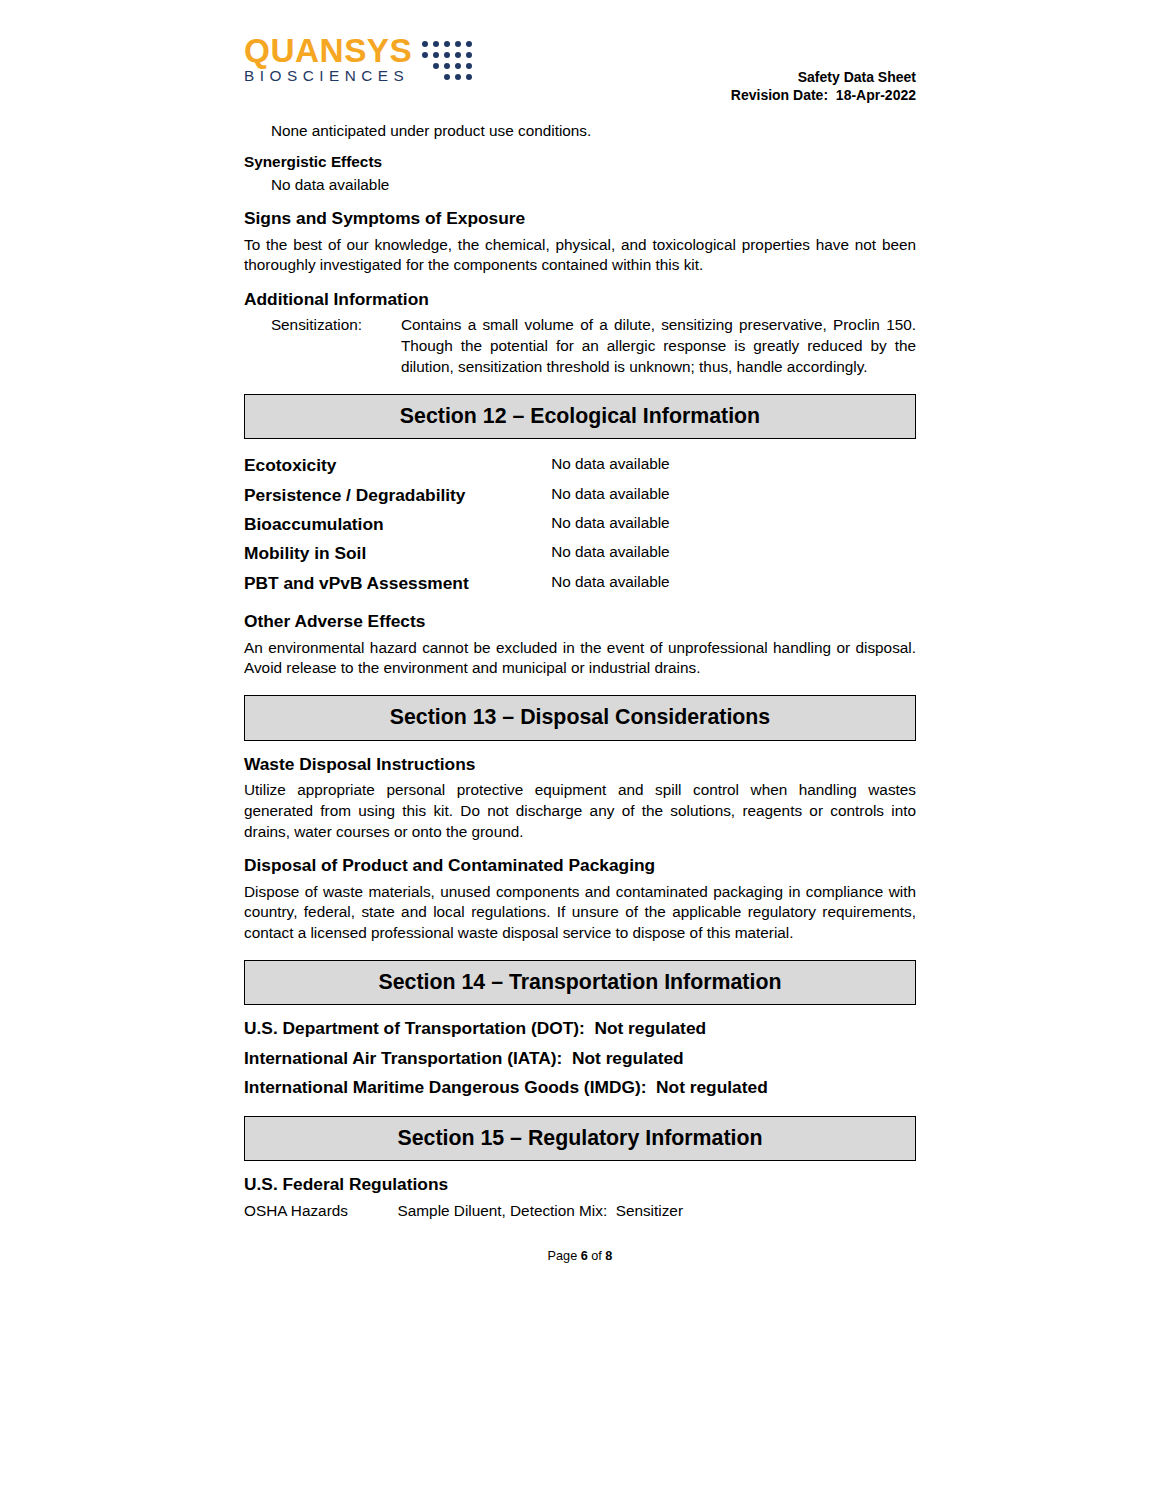QUANSYS BIOSCIENCES
Safety Data Sheet
Revision Date: 18-Apr-2022
None anticipated under product use conditions.
Synergistic Effects
No data available
Signs and Symptoms of Exposure
To the best of our knowledge, the chemical, physical, and toxicological properties have not been thoroughly investigated for the components contained within this kit.
Additional Information
Sensitization:
Contains a small volume of a dilute, sensitizing preservative, Proclin 150. Though the potential for an allergic response is greatly reduced by the dilution, sensitization threshold is unknown; thus, handle accordingly.
Section 12 – Ecological Information
| Ecotoxicity | No data available |
| Persistence / Degradability | No data available |
| Bioaccumulation | No data available |
| Mobility in Soil | No data available |
| PBT and vPvB Assessment | No data available |
Other Adverse Effects
An environmental hazard cannot be excluded in the event of unprofessional handling or disposal. Avoid release to the environment and municipal or industrial drains.
Section 13 – Disposal Considerations
Waste Disposal Instructions
Utilize appropriate personal protective equipment and spill control when handling wastes generated from using this kit. Do not discharge any of the solutions, reagents or controls into drains, water courses or onto the ground.
Disposal of Product and Contaminated Packaging
Dispose of waste materials, unused components and contaminated packaging in compliance with country, federal, state and local regulations. If unsure of the applicable regulatory requirements, contact a licensed professional waste disposal service to dispose of this material.
Section 14 – Transportation Information
U.S. Department of Transportation (DOT): Not regulated
International Air Transportation (IATA): Not regulated
International Maritime Dangerous Goods (IMDG): Not regulated
Section 15 – Regulatory Information
U.S. Federal Regulations
OSHA Hazards
Sample Diluent, Detection Mix: Sensitizer
Page 6 of 8